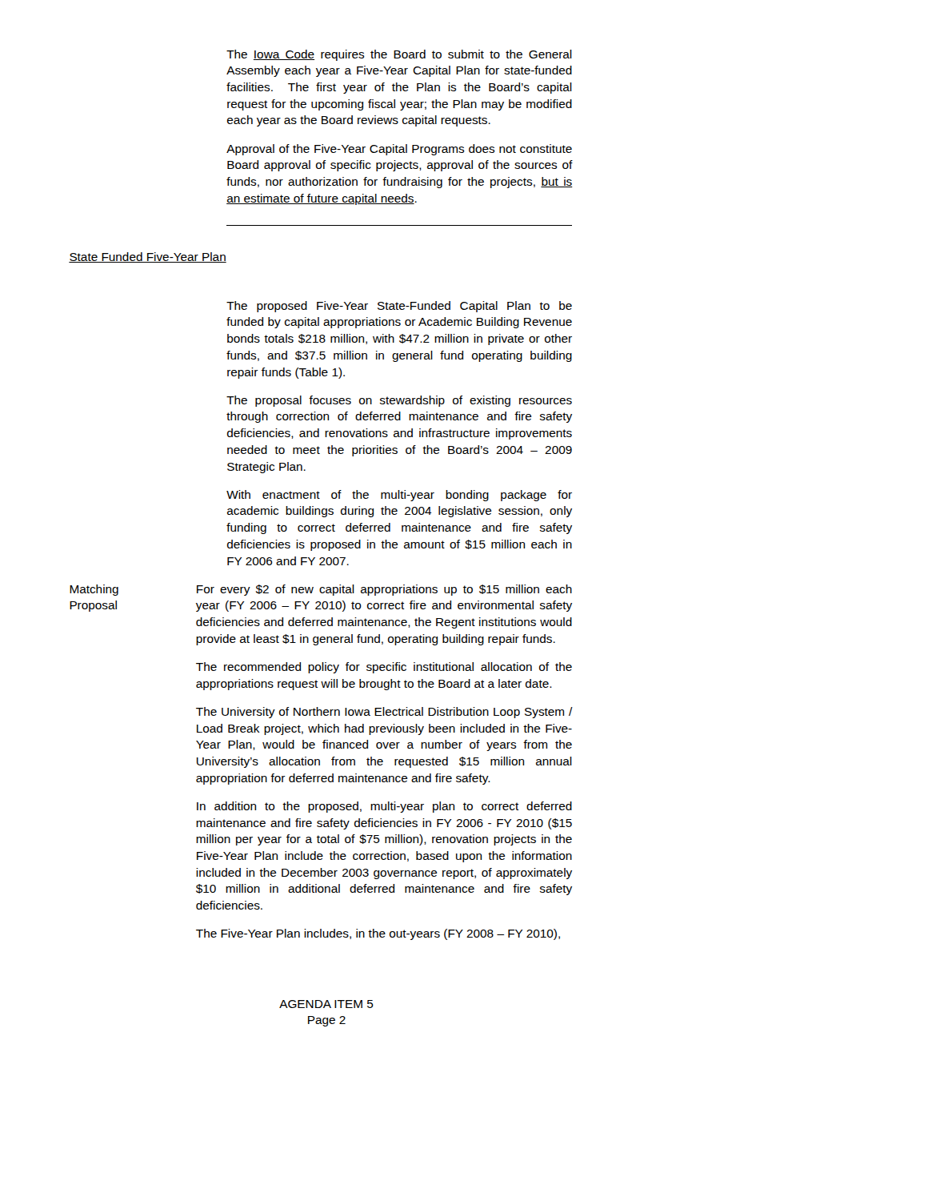The Iowa Code requires the Board to submit to the General Assembly each year a Five-Year Capital Plan for state-funded facilities. The first year of the Plan is the Board’s capital request for the upcoming fiscal year; the Plan may be modified each year as the Board reviews capital requests.
Approval of the Five-Year Capital Programs does not constitute Board approval of specific projects, approval of the sources of funds, nor authorization for fundraising for the projects, but is an estimate of future capital needs.
State Funded Five-Year Plan
The proposed Five-Year State-Funded Capital Plan to be funded by capital appropriations or Academic Building Revenue bonds totals $218 million, with $47.2 million in private or other funds, and $37.5 million in general fund operating building repair funds (Table 1).
The proposal focuses on stewardship of existing resources through correction of deferred maintenance and fire safety deficiencies, and renovations and infrastructure improvements needed to meet the priorities of the Board’s 2004 – 2009 Strategic Plan.
With enactment of the multi-year bonding package for academic buildings during the 2004 legislative session, only funding to correct deferred maintenance and fire safety deficiencies is proposed in the amount of $15 million each in FY 2006 and FY 2007.
Matching
Proposal
For every $2 of new capital appropriations up to $15 million each year (FY 2006 – FY 2010) to correct fire and environmental safety deficiencies and deferred maintenance, the Regent institutions would provide at least $1 in general fund, operating building repair funds.
The recommended policy for specific institutional allocation of the appropriations request will be brought to the Board at a later date.
The University of Northern Iowa Electrical Distribution Loop System / Load Break project, which had previously been included in the Five-Year Plan, would be financed over a number of years from the University’s allocation from the requested $15 million annual appropriation for deferred maintenance and fire safety.
In addition to the proposed, multi-year plan to correct deferred maintenance and fire safety deficiencies in FY 2006 - FY 2010 ($15 million per year for a total of $75 million), renovation projects in the Five-Year Plan include the correction, based upon the information included in the December 2003 governance report, of approximately $10 million in additional deferred maintenance and fire safety deficiencies.
The Five-Year Plan includes, in the out-years (FY 2008 – FY 2010),
AGENDA ITEM 5
Page 2